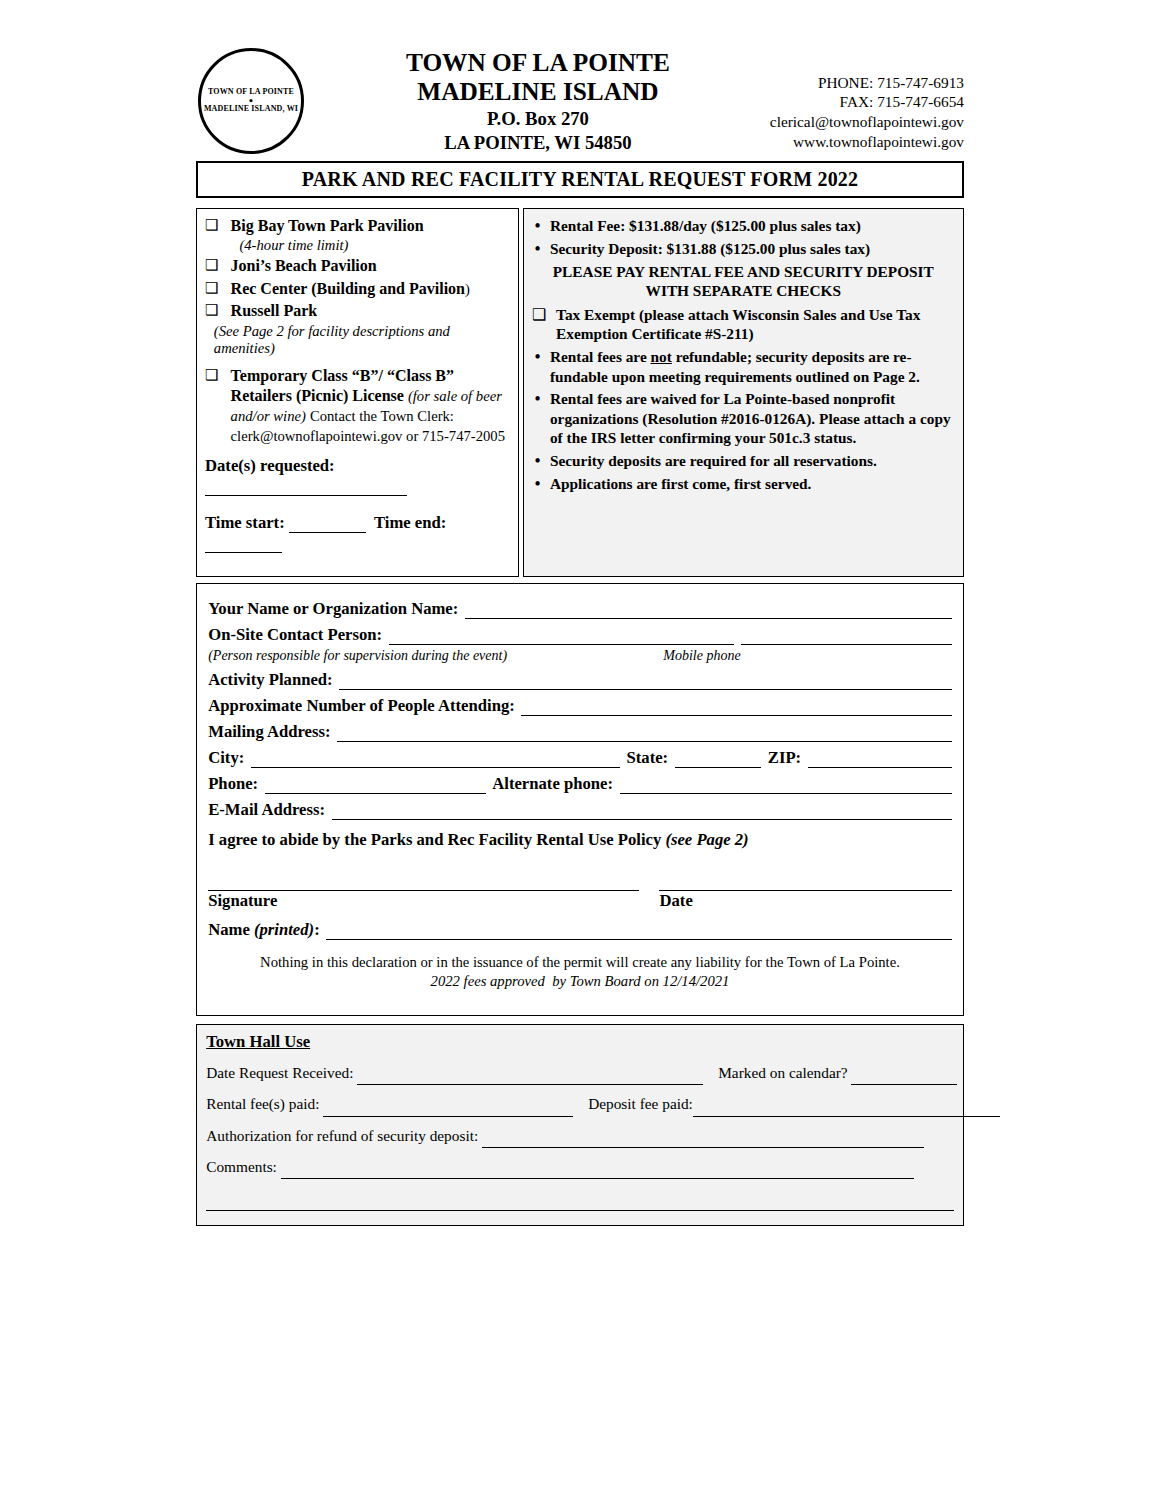Town of La Pointe
●
Madeline Island, WI
TOWN OF LA POINTE
MADELINE ISLAND
P.O. Box 270
LA POINTE, WI 54850
PHONE: 715-747-6913
FAX: 715-747-6654
clerical@townoflapointewi.gov
www.townoflapointewi.gov
PARK AND REC FACILITY RENTAL REQUEST FORM 2022
Big Bay Town Park Pavilion (4-hour time limit)
Joni’s Beach Pavilion
Rec Center (Building and Pavilion)
Russell Park
(See Page 2 for facility descriptions and amenities)
Temporary Class “B”/ “Class B” Retailers (Picnic) License (for sale of beer and/or wine) Contact the Town Clerk: clerk@townoflapointewi.gov or 715-747-2005
Date(s) requested:
Time start: Time end:
Rental Fee: $131.88/day ($125.00 plus sales tax)
Security Deposit: $131.88 ($125.00 plus sales tax)
PLEASE PAY RENTAL FEE AND SECURITY DEPOSIT WITH SEPARATE CHECKS
Tax Exempt (please attach Wisconsin Sales and Use Tax Exemption Certificate #S-211)
Rental fees are not refundable; security deposits are re-fundable upon meeting requirements outlined on Page 2.
Rental fees are waived for La Pointe-based nonprofit organizations (Resolution #2016-0126A). Please attach a copy of the IRS letter confirming your 501c.3 status.
Security deposits are required for all reservations.
Applications are first come, first served.
Your Name or Organization Name:
On-Site Contact Person:
(Person responsible for supervision during the event) Mobile phone
Activity Planned:
Approximate Number of People Attending:
Mailing Address:
City: State: ZIP:
Phone: Alternate phone:
E-Mail Address:
I agree to abide by the Parks and Rec Facility Rental Use Policy (see Page 2)
Signature
Date
Name (printed):
Nothing in this declaration or in the issuance of the permit will create any liability for the Town of La Pointe.
2022 fees approved by Town Board on 12/14/2021
Town Hall Use
Date Request Received:
Marked on calendar?
Rental fee(s) paid:
Deposit fee paid:
Authorization for refund of security deposit:
Comments: